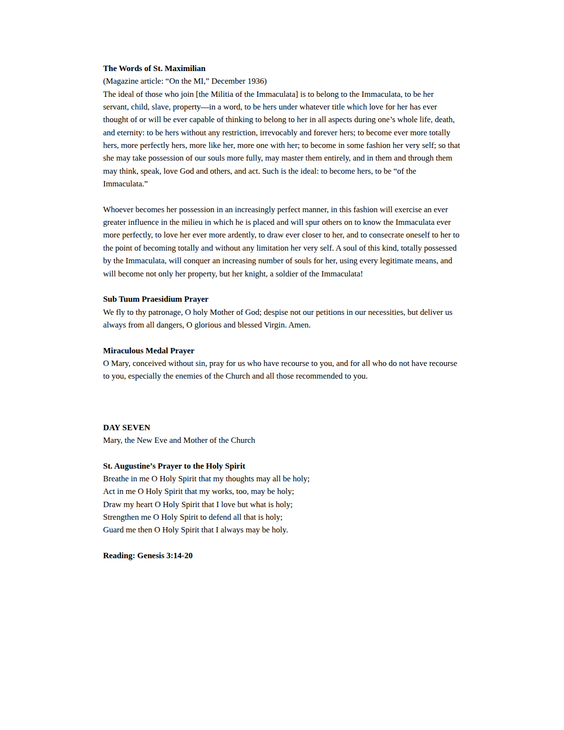The Words of St. Maximilian
(Magazine article: “On the MI,” December 1936)
The ideal of those who join [the Militia of the Immaculata] is to belong to the Immaculata, to be her servant, child, slave, property—in a word, to be hers under whatever title which love for her has ever thought of or will be ever capable of thinking to belong to her in all aspects during one’s whole life, death, and eternity: to be hers without any restriction, irrevocably and forever hers; to become ever more totally hers, more perfectly hers, more like her, more one with her; to become in some fashion her very self; so that she may take possession of our souls more fully, may master them entirely, and in them and through them may think, speak, love God and others, and act. Such is the ideal: to become hers, to be “of the Immaculata.”
Whoever becomes her possession in an increasingly perfect manner, in this fashion will exercise an ever greater influence in the milieu in which he is placed and will spur others on to know the Immaculata ever more perfectly, to love her ever more ardently, to draw ever closer to her, and to consecrate oneself to her to the point of becoming totally and without any limitation her very self. A soul of this kind, totally possessed by the Immaculata, will conquer an increasing number of souls for her, using every legitimate means, and will become not only her property, but her knight, a soldier of the Immaculata!
Sub Tuum Praesidium Prayer
We fly to thy patronage, O holy Mother of God; despise not our petitions in our necessities, but deliver us always from all dangers, O glorious and blessed Virgin. Amen.
Miraculous Medal Prayer
O Mary, conceived without sin, pray for us who have recourse to you, and for all who do not have recourse to you, especially the enemies of the Church and all those recommended to you.
DAY SEVEN
Mary, the New Eve and Mother of the Church
St. Augustine’s Prayer to the Holy Spirit
Breathe in me O Holy Spirit that my thoughts may all be holy;
Act in me O Holy Spirit that my works, too, may be holy;
Draw my heart O Holy Spirit that I love but what is holy;
Strengthen me O Holy Spirit to defend all that is holy;
Guard me then O Holy Spirit that I always may be holy.
Reading: Genesis 3:14-20